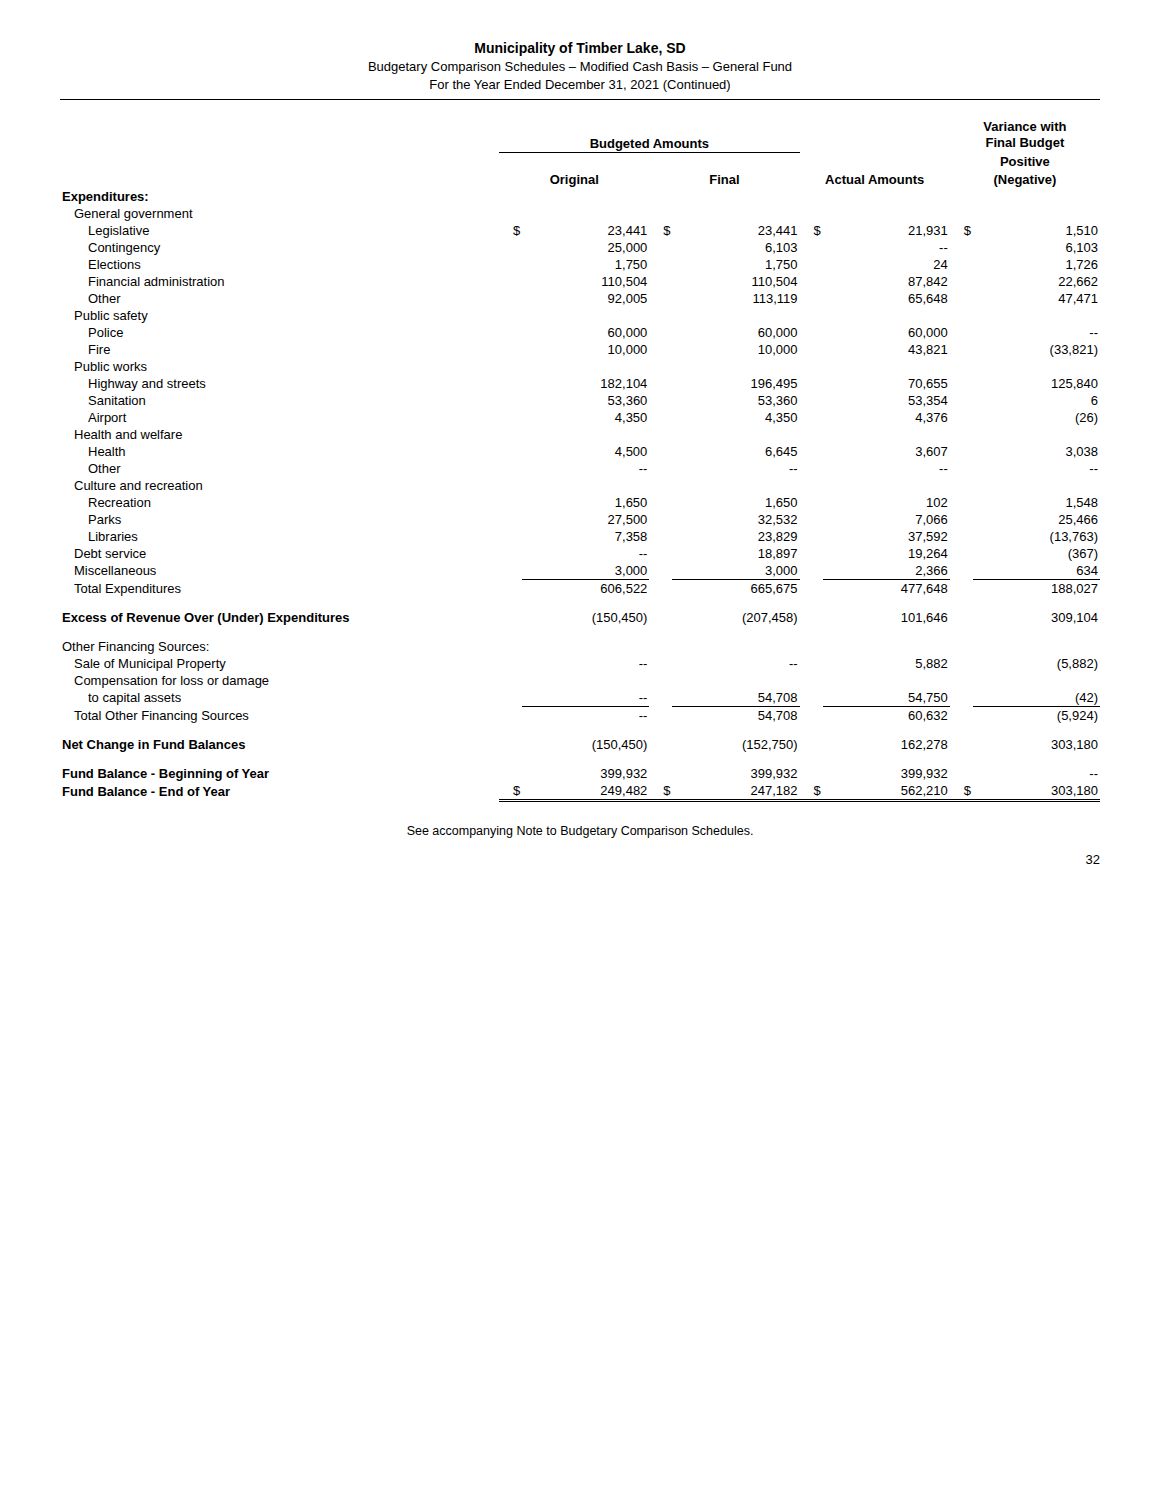Municipality of Timber Lake, SD
Budgetary Comparison Schedules – Modified Cash Basis – General Fund
For the Year Ended December 31, 2021 (Continued)
| | Budgeted Amounts | | | Variance with Final Budget |
| | | | | Positive |
| | Original | Final | Actual Amounts | (Negative) |
| Expenditures: | |
| General government | |
| Legislative | $ | 23,441 | $ | 23,441 | $ | 21,931 | $ | 1,510 |
| Contingency | | 25,000 | | 6,103 | | -- | | 6,103 |
| Elections | | 1,750 | | 1,750 | | 24 | | 1,726 |
| Financial administration | | 110,504 | | 110,504 | | 87,842 | | 22,662 |
| Other | | 92,005 | | 113,119 | | 65,648 | | 47,471 |
| Public safety | |
| Police | | 60,000 | | 60,000 | | 60,000 | | -- |
| Fire | | 10,000 | | 10,000 | | 43,821 | | (33,821) |
| Public works | |
| Highway and streets | | 182,104 | | 196,495 | | 70,655 | | 125,840 |
| Sanitation | | 53,360 | | 53,360 | | 53,354 | | 6 |
| Airport | | 4,350 | | 4,350 | | 4,376 | | (26) |
| Health and welfare | |
| Health | | 4,500 | | 6,645 | | 3,607 | | 3,038 |
| Other | | -- | | -- | | -- | | -- |
| Culture and recreation | |
| Recreation | | 1,650 | | 1,650 | | 102 | | 1,548 |
| Parks | | 27,500 | | 32,532 | | 7,066 | | 25,466 |
| Libraries | | 7,358 | | 23,829 | | 37,592 | | (13,763) |
| Debt service | | -- | | 18,897 | | 19,264 | | (367) |
| Miscellaneous | | 3,000 | | 3,000 | | 2,366 | | 634 |
| Total Expenditures | | 606,522 | | 665,675 | | 477,648 | | 188,027 |
| Excess of Revenue Over (Under) Expenditures | | (150,450) | | (207,458) | | 101,646 | | 309,104 |
| Other Financing Sources: | |
| Sale of Municipal Property | | -- | | -- | | 5,882 | | (5,882) |
| Compensation for loss or damage | |
| to capital assets | | -- | | 54,708 | | 54,750 | | (42) |
| Total Other Financing Sources | | -- | | 54,708 | | 60,632 | | (5,924) |
| Net Change in Fund Balances | | (150,450) | | (152,750) | | 162,278 | | 303,180 |
| Fund Balance - Beginning of Year | | 399,932 | | 399,932 | | 399,932 | | -- |
| Fund Balance - End of Year | $ | 249,482 | $ | 247,182 | $ | 562,210 | $ | 303,180 |
See accompanying Note to Budgetary Comparison Schedules.
32